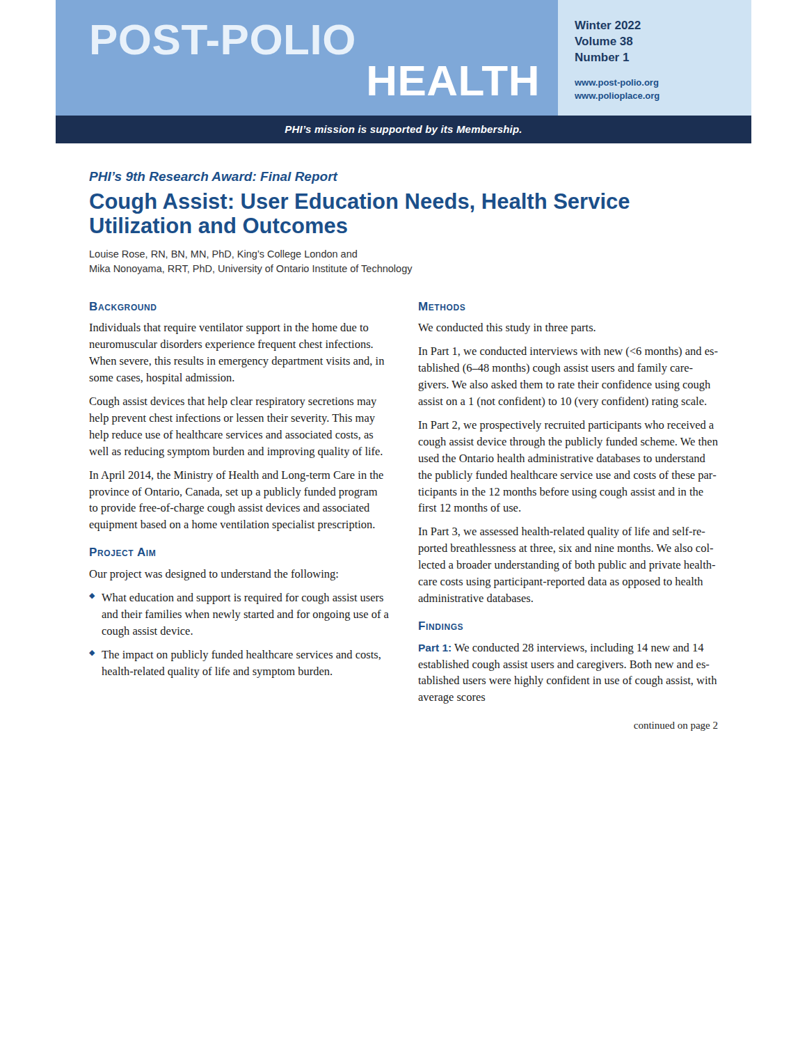Post-Polio
Health
Winter 2022
Volume 38
Number 1
www.post-polio.org
www.polioplace.org
PHI’s mission is supported by its Membership.
PHI’s 9th Research Award: Final Report
Cough Assist: User Education Needs, Health Service Utilization and Outcomes
Louise Rose, RN, BN, MN, PhD, King’s College London and
Mika Nonoyama, RRT, PhD, University of Ontario Institute of Technology
BACKGROUND
Individuals that require ventilator support in the home due to neuromuscular disorders experience frequent chest infections. When severe, this results in emergency department visits and, in some cases, hospital admission.
Cough assist devices that help clear respiratory secretions may help prevent chest infections or lessen their severity. This may help reduce use of healthcare services and associated costs, as well as reducing symptom burden and improving quality of life.
In April 2014, the Ministry of Health and Long-term Care in the province of Ontario, Canada, set up a publicly funded program to provide free-of-charge cough assist devices and associated equipment based on a home ventilation specialist prescription.
PROJECT AIM
Our project was designed to understand the following:
What education and support is required for cough assist users and their families when newly started and for ongoing use of a cough assist device. The impact on publicly funded healthcare services and costs, health-related quality of life and symptom burden.
METHODS
We conducted this study in three parts.
In Part 1, we conducted interviews with new (<6 months) and established (6–48 months) cough assist users and family caregivers. We also asked them to rate their confidence using cough assist on a 1 (not confident) to 10 (very confident) rating scale.
In Part 2, we prospectively recruited participants who received a cough assist device through the publicly funded scheme. We then used the Ontario health administrative databases to understand the publicly funded healthcare service use and costs of these participants in the 12 months before using cough assist and in the first 12 months of use.
In Part 3, we assessed health-related quality of life and self-reported breathlessness at three, six and nine months. We also collected a broader understanding of both public and private healthcare costs using participant-reported data as opposed to health administrative databases.
FINDINGS
Part 1: We conducted 28 interviews, including 14 new and 14 established cough assist users and caregivers. Both new and established users were highly confident in use of cough assist, with average scores
continued on page 2